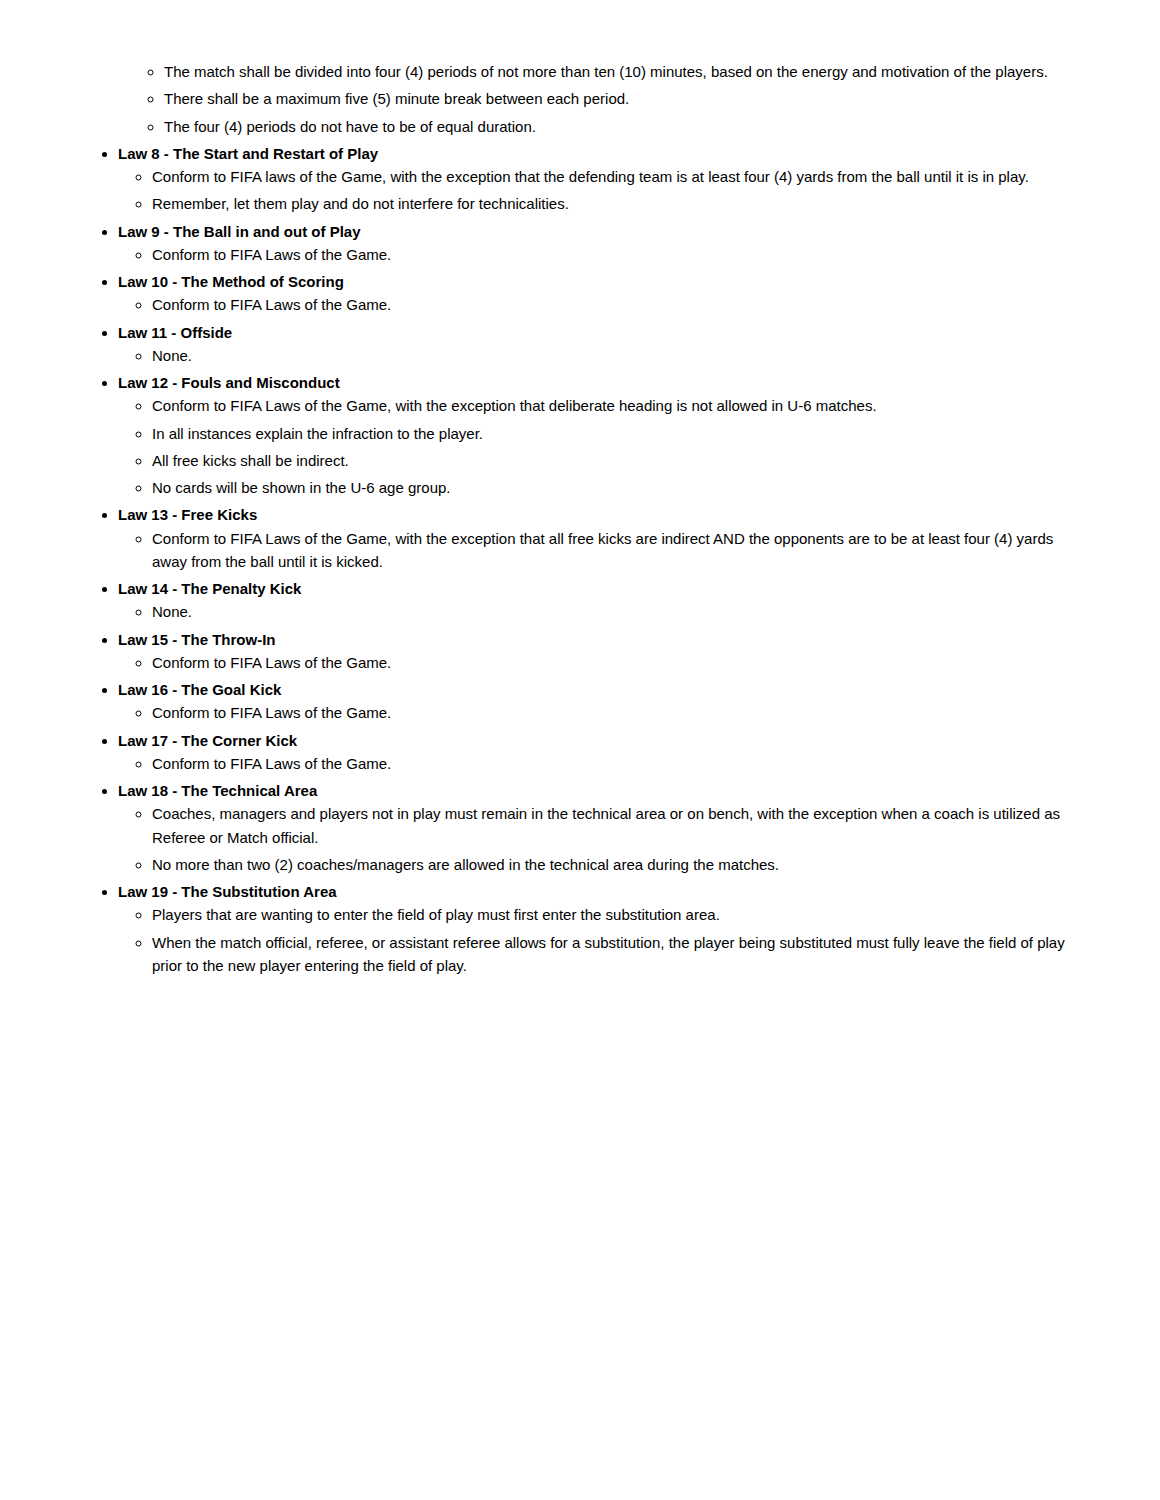The match shall be divided into four (4) periods of not more than ten (10) minutes, based on the energy and motivation of the players.
There shall be a maximum five (5) minute break between each period.
The four (4) periods do not have to be of equal duration.
Law 8 - The Start and Restart of Play
Conform to FIFA laws of the Game, with the exception that the defending team is at least four (4) yards from the ball until it is in play.
Remember, let them play and do not interfere for technicalities.
Law 9 - The Ball in and out of Play
Conform to FIFA Laws of the Game.
Law 10 - The Method of Scoring
Conform to FIFA Laws of the Game.
Law 11 - Offside
None.
Law 12 - Fouls and Misconduct
Conform to FIFA Laws of the Game, with the exception that deliberate heading is not allowed in U-6 matches.
In all instances explain the infraction to the player.
All free kicks shall be indirect.
No cards will be shown in the U-6 age group.
Law 13 - Free Kicks
Conform to FIFA Laws of the Game, with the exception that all free kicks are indirect AND the opponents are to be at least four (4) yards away from the ball until it is kicked.
Law 14 - The Penalty Kick
None.
Law 15 - The Throw-In
Conform to FIFA Laws of the Game.
Law 16 - The Goal Kick
Conform to FIFA Laws of the Game.
Law 17 - The Corner Kick
Conform to FIFA Laws of the Game.
Law 18 - The Technical Area
Coaches, managers and players not in play must remain in the technical area or on bench, with the exception when a coach is utilized as Referee or Match official.
No more than two (2) coaches/managers are allowed in the technical area during the matches.
Law 19 - The Substitution Area
Players that are wanting to enter the field of play must first enter the substitution area.
When the match official, referee, or assistant referee allows for a substitution, the player being substituted must fully leave the field of play prior to the new player entering the field of play.